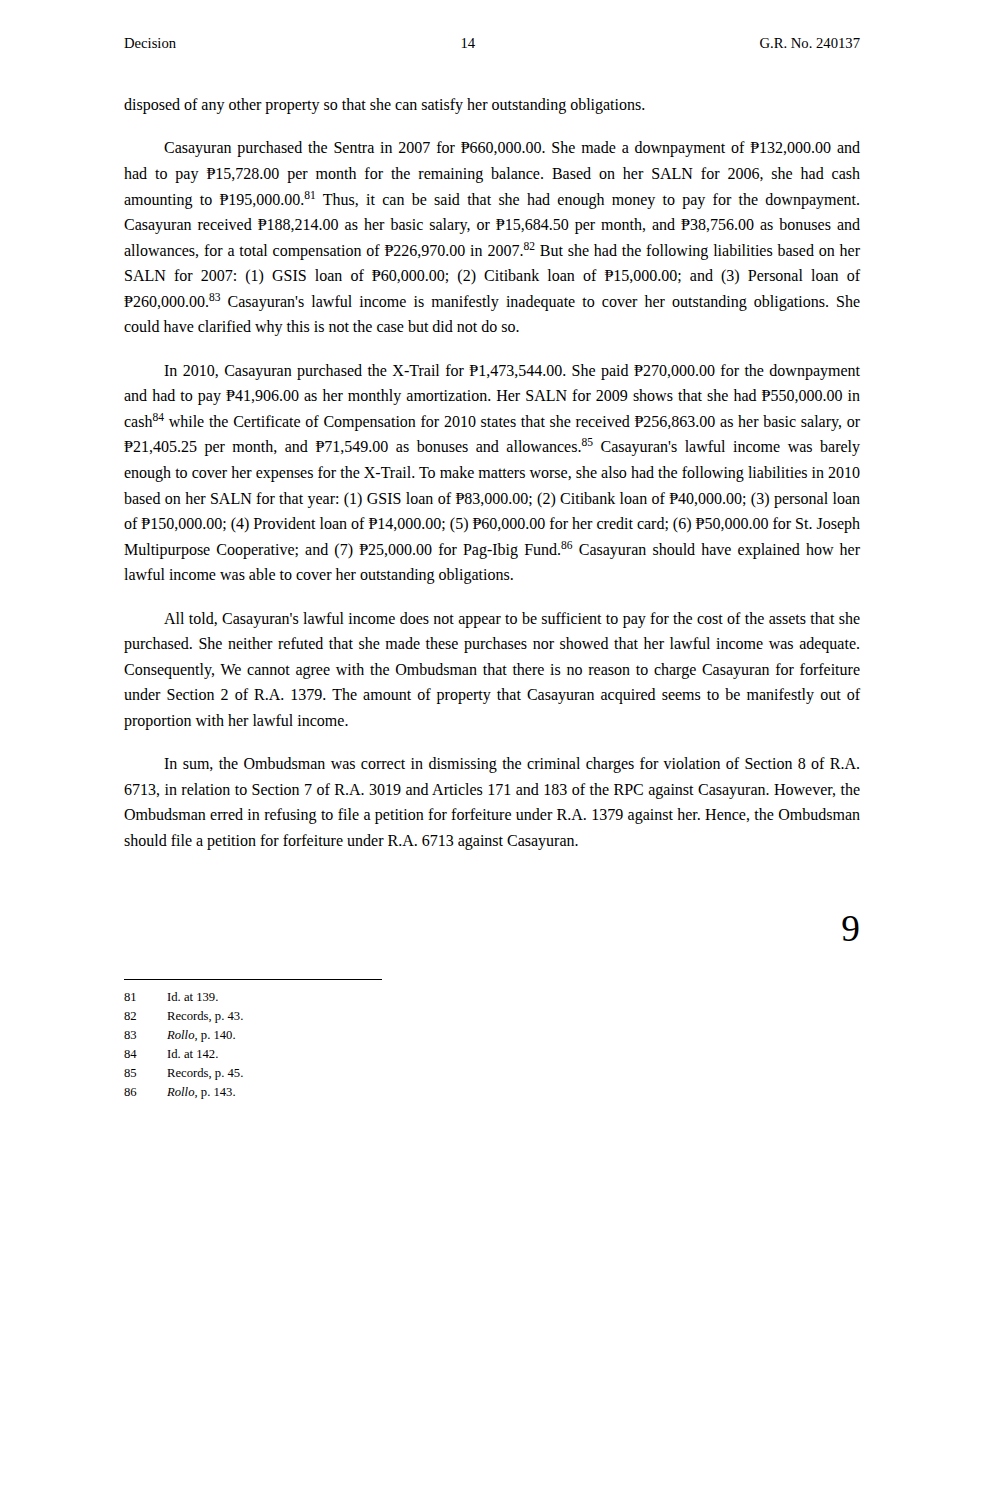Decision 14 G.R. No. 240137
disposed of any other property so that she can satisfy her outstanding obligations.
Casayuran purchased the Sentra in 2007 for ₱660,000.00. She made a downpayment of ₱132,000.00 and had to pay ₱15,728.00 per month for the remaining balance. Based on her SALN for 2006, she had cash amounting to ₱195,000.00.81 Thus, it can be said that she had enough money to pay for the downpayment. Casayuran received ₱188,214.00 as her basic salary, or ₱15,684.50 per month, and ₱38,756.00 as bonuses and allowances, for a total compensation of ₱226,970.00 in 2007.82 But she had the following liabilities based on her SALN for 2007: (1) GSIS loan of ₱60,000.00; (2) Citibank loan of ₱15,000.00; and (3) Personal loan of ₱260,000.00.83 Casayuran's lawful income is manifestly inadequate to cover her outstanding obligations. She could have clarified why this is not the case but did not do so.
In 2010, Casayuran purchased the X-Trail for ₱1,473,544.00. She paid ₱270,000.00 for the downpayment and had to pay ₱41,906.00 as her monthly amortization. Her SALN for 2009 shows that she had ₱550,000.00 in cash84 while the Certificate of Compensation for 2010 states that she received ₱256,863.00 as her basic salary, or ₱21,405.25 per month, and ₱71,549.00 as bonuses and allowances.85 Casayuran's lawful income was barely enough to cover her expenses for the X-Trail. To make matters worse, she also had the following liabilities in 2010 based on her SALN for that year: (1) GSIS loan of ₱83,000.00; (2) Citibank loan of ₱40,000.00; (3) personal loan of ₱150,000.00; (4) Provident loan of ₱14,000.00; (5) ₱60,000.00 for her credit card; (6) ₱50,000.00 for St. Joseph Multipurpose Cooperative; and (7) ₱25,000.00 for Pag-Ibig Fund.86 Casayuran should have explained how her lawful income was able to cover her outstanding obligations.
All told, Casayuran's lawful income does not appear to be sufficient to pay for the cost of the assets that she purchased. She neither refuted that she made these purchases nor showed that her lawful income was adequate. Consequently, We cannot agree with the Ombudsman that there is no reason to charge Casayuran for forfeiture under Section 2 of R.A. 1379. The amount of property that Casayuran acquired seems to be manifestly out of proportion with her lawful income.
In sum, the Ombudsman was correct in dismissing the criminal charges for violation of Section 8 of R.A. 6713, in relation to Section 7 of R.A. 3019 and Articles 171 and 183 of the RPC against Casayuran. However, the Ombudsman erred in refusing to file a petition for forfeiture under R.A. 1379 against her. Hence, the Ombudsman should file a petition for forfeiture under R.A. 6713 against Casayuran.
9
81 Id. at 139.
82 Records, p. 43.
83 Rollo, p. 140.
84 Id. at 142.
85 Records, p. 45.
86 Rollo, p. 143.